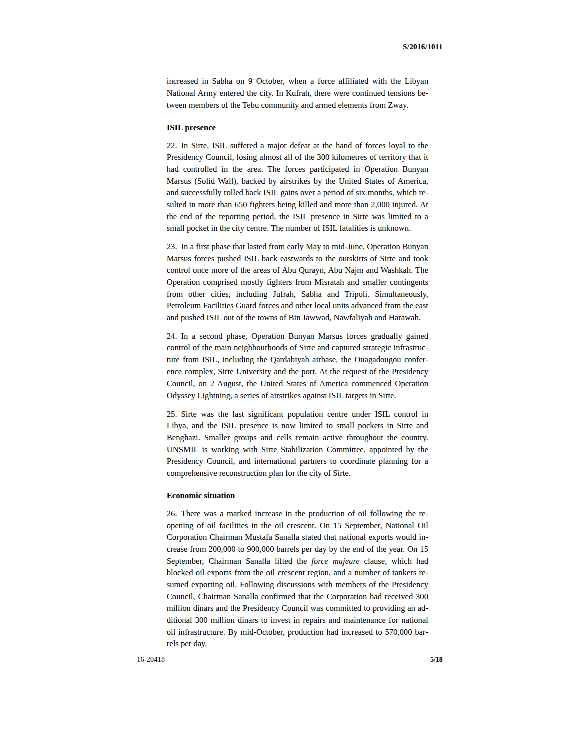S/2016/1011
increased in Sabha on 9 October, when a force affiliated with the Libyan National Army entered the city. In Kufrah, there were continued tensions between members of the Tebu community and armed elements from Zway.
ISIL presence
22. In Sirte, ISIL suffered a major defeat at the hand of forces loyal to the Presidency Council, losing almost all of the 300 kilometres of territory that it had controlled in the area. The forces participated in Operation Bunyan Marsus (Solid Wall), backed by airstrikes by the United States of America, and successfully rolled back ISIL gains over a period of six months, which resulted in more than 650 fighters being killed and more than 2,000 injured. At the end of the reporting period, the ISIL presence in Sirte was limited to a small pocket in the city centre. The number of ISIL fatalities is unknown.
23. In a first phase that lasted from early May to mid-June, Operation Bunyan Marsus forces pushed ISIL back eastwards to the outskirts of Sirte and took control once more of the areas of Abu Qurayn, Abu Najm and Washkah. The Operation comprised mostly fighters from Misratah and smaller contingents from other cities, including Jufrah, Sabha and Tripoli. Simultaneously, Petroleum Facilities Guard forces and other local units advanced from the east and pushed ISIL out of the towns of Bin Jawwad, Nawfaliyah and Harawah.
24. In a second phase, Operation Bunyan Marsus forces gradually gained control of the main neighbourhoods of Sirte and captured strategic infrastructure from ISIL, including the Qardabiyah airbase, the Ouagadougou conference complex, Sirte University and the port. At the request of the Presidency Council, on 2 August, the United States of America commenced Operation Odyssey Lightning, a series of airstrikes against ISIL targets in Sirte.
25. Sirte was the last significant population centre under ISIL control in Libya, and the ISIL presence is now limited to small pockets in Sirte and Benghazi. Smaller groups and cells remain active throughout the country. UNSMIL is working with Sirte Stabilization Committee, appointed by the Presidency Council, and international partners to coordinate planning for a comprehensive reconstruction plan for the city of Sirte.
Economic situation
26. There was a marked increase in the production of oil following the reopening of oil facilities in the oil crescent. On 15 September, National Oil Corporation Chairman Mustafa Sanalla stated that national exports would increase from 200,000 to 900,000 barrels per day by the end of the year. On 15 September, Chairman Sanalla lifted the force majeure clause, which had blocked oil exports from the oil crescent region, and a number of tankers resumed exporting oil. Following discussions with members of the Presidency Council, Chairman Sanalla confirmed that the Corporation had received 300 million dinars and the Presidency Council was committed to providing an additional 300 million dinars to invest in repairs and maintenance for national oil infrastructure. By mid-October, production had increased to 570,000 barrels per day.
16-20418 5/18